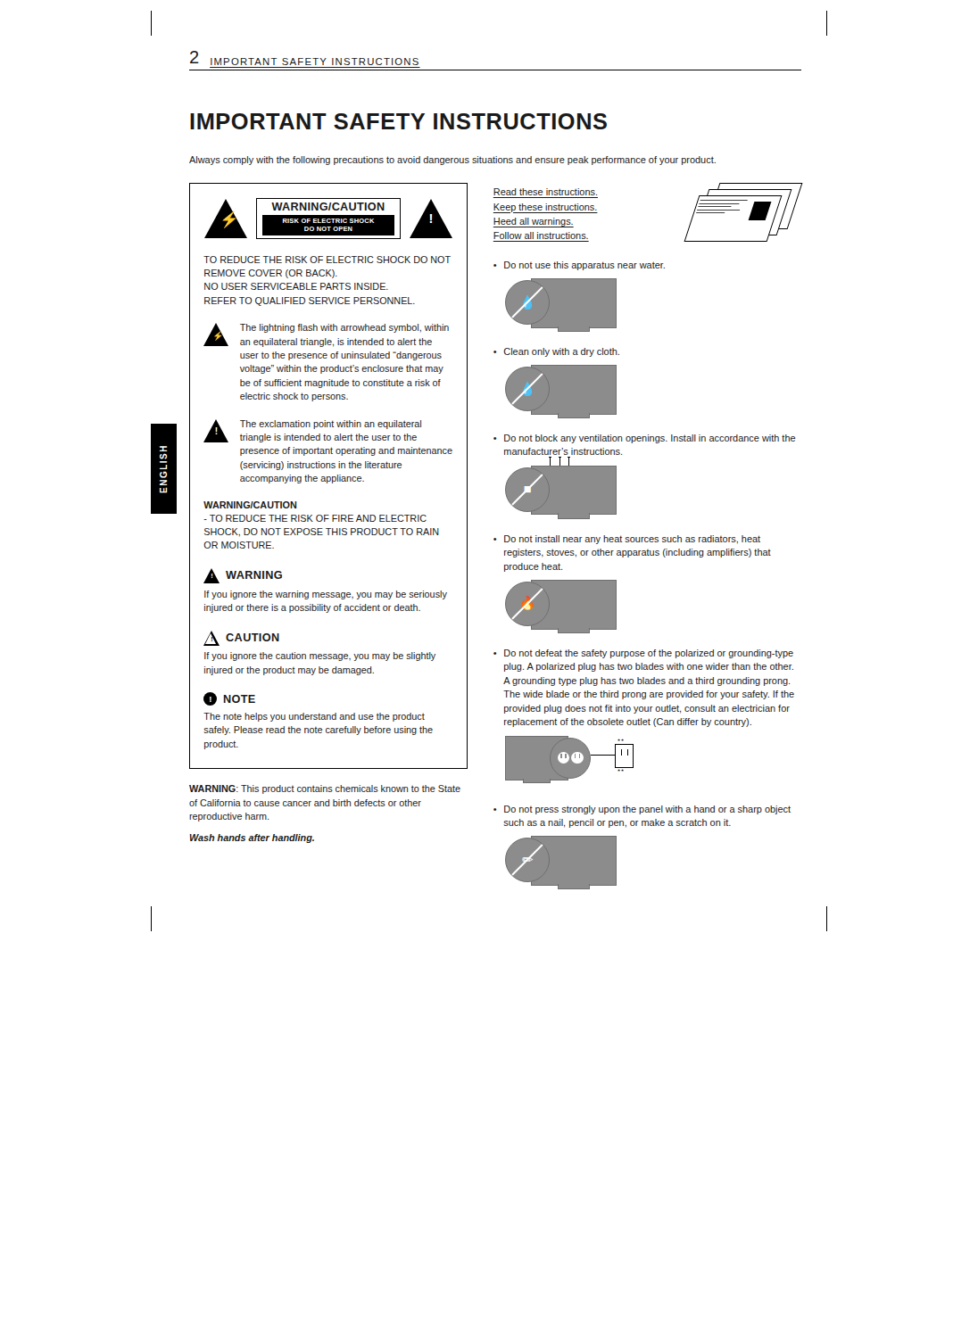ENGLISH
2
IMPORTANT SAFETY INSTRUCTIONS
IMPORTANT SAFETY INSTRUCTIONS
Always comply with the following precautions to avoid dangerous situations and ensure peak performance of your product.
⚡
WARNING/CAUTION
RISK OF ELECTRIC SHOCK
DO NOT OPEN
!
TO REDUCE THE RISK OF ELECTRIC SHOCK DO NOT REMOVE COVER (OR BACK).
NO USER SERVICEABLE PARTS INSIDE.
REFER TO QUALIFIED SERVICE PERSONNEL.
⚡ The lightning flash with arrowhead symbol, within an equilateral triangle, is intended to alert the user to the presence of uninsulated “dangerous voltage” within the product’s enclosure that may be of sufficient magnitude to constitute a risk of electric shock to persons.
! The exclamation point within an equilateral triangle is intended to alert the user to the presence of important operating and maintenance (servicing) instructions in the literature accompanying the appliance.
WARNING/CAUTION
- TO REDUCE THE RISK OF FIRE AND ELECTRIC SHOCK, DO NOT EXPOSE THIS PRODUCT TO RAIN OR MOISTURE.
!
WARNING
If you ignore the warning message, you may be seriously injured or there is a possibility of accident or death.
!
CAUTION
If you ignore the caution message, you may be slightly injured or the product may be damaged.
!
NOTE
The note helps you understand and use the product safely. Please read the note carefully before using the product.
WARNING: This product contains chemicals known to the State of California to cause cancer and birth defects or other reproductive harm.
Wash hands after handling.
Read these instructions.
Keep these instructions.
Heed all warnings.
Follow all instructions.
• Do not use this apparatus near water.
💧
• Clean only with a dry cloth.
💧
• Do not block any ventilation openings. Install in accordance with the manufacturer’s instructions.
■
• Do not install near any heat sources such as radiators, heat registers, stoves, or other apparatus (including amplifiers) that produce heat.
🔥
• Do not defeat the safety purpose of the polarized or grounding-type plug. A polarized plug has two blades with one wider than the other. A grounding type plug has two blades and a third grounding prong. The wide blade or the third prong are provided for your safety. If the provided plug does not fit into your outlet, consult an electrician for replacement of the obsolete outlet (Can differ by country).
⋆⋆
⋆⋆
• Do not press strongly upon the panel with a hand or a sharp object such as a nail, pencil or pen, or make a scratch on it.
✏